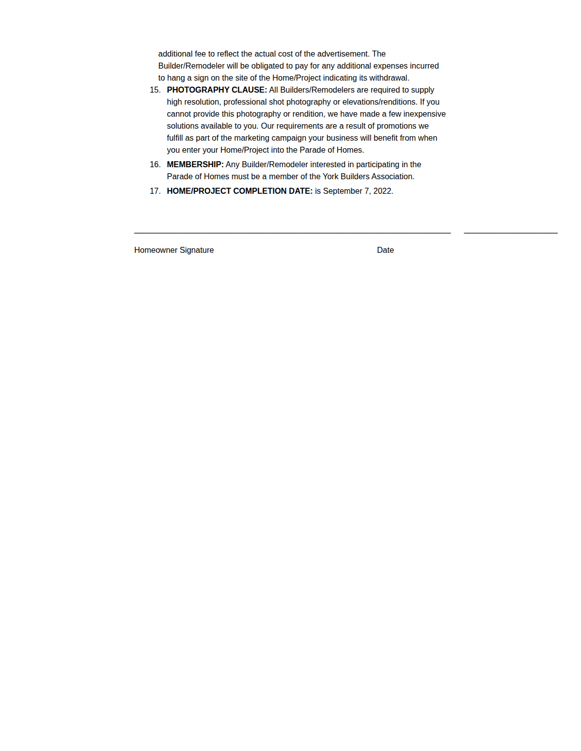additional fee to reflect the actual cost of the advertisement. The Builder/Remodeler will be obligated to pay for any additional expenses incurred to hang a sign on the site of the Home/Project indicating its withdrawal.
PHOTOGRAPHY CLAUSE: All Builders/Remodelers are required to supply high resolution, professional shot photography or elevations/renditions. If you cannot provide this photography or rendition, we have made a few inexpensive solutions available to you. Our requirements are a result of promotions we fulfill as part of the marketing campaign your business will benefit from when you enter your Home/Project into the Parade of Homes.
MEMBERSHIP: Any Builder/Remodeler interested in participating in the Parade of Homes must be a member of the York Builders Association.
HOME/PROJECT COMPLETION DATE: is September 7, 2022.
_______________________________________________________________________ _____________________
Homeowner Signature Date